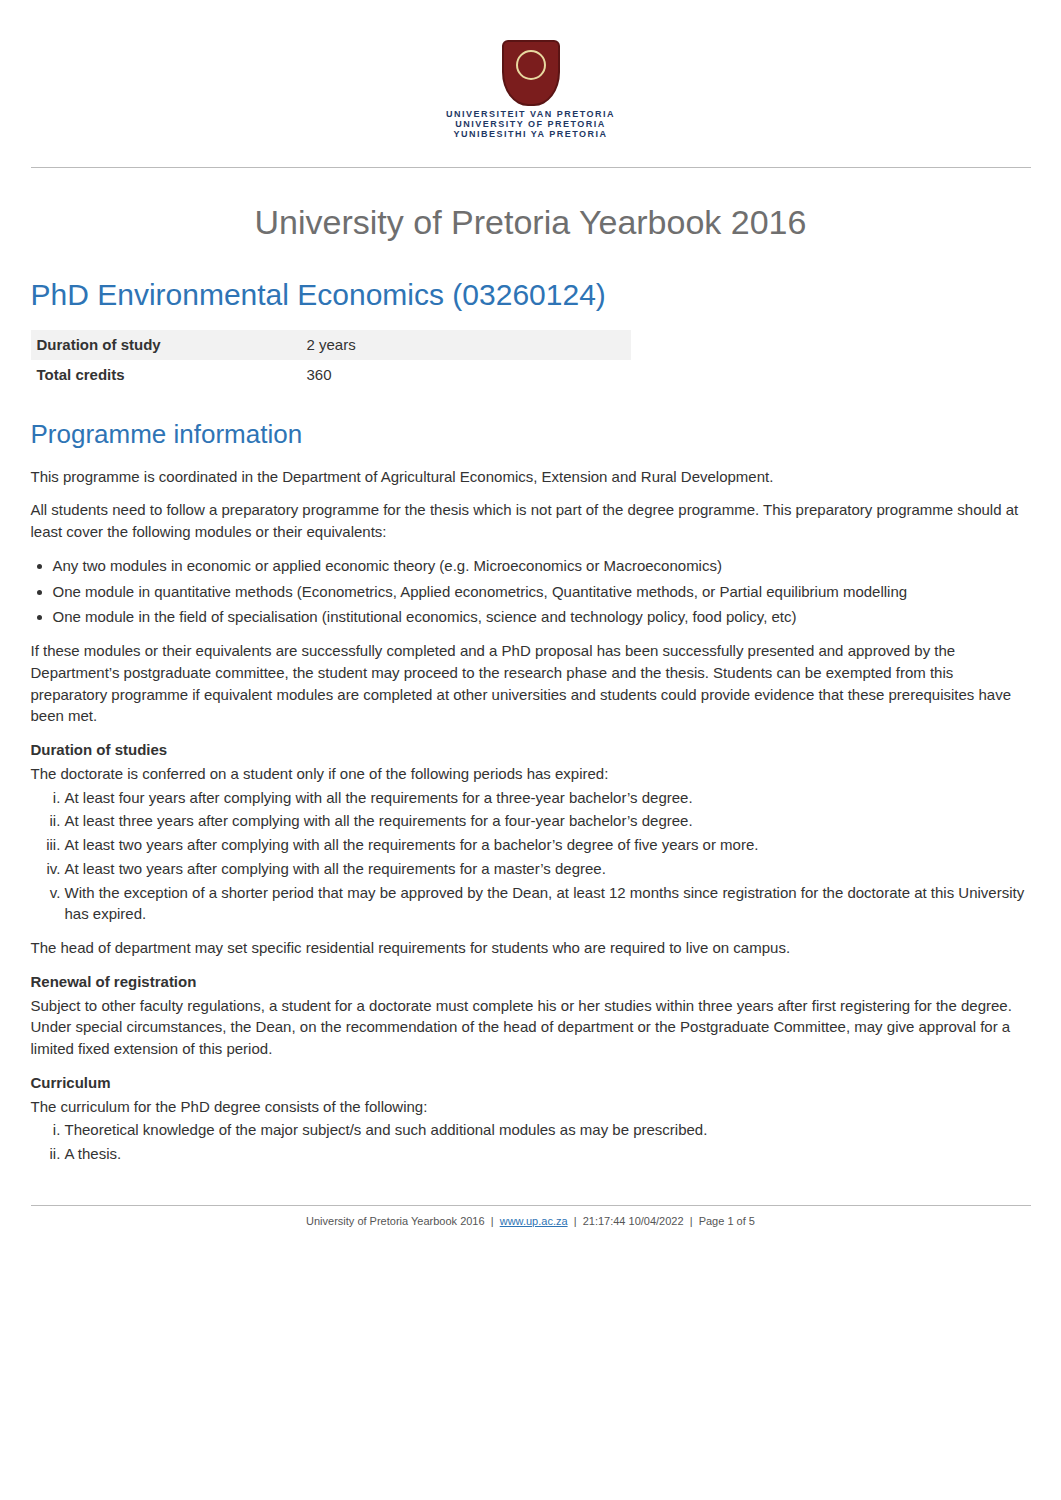Universiteit van Pretoria University of Pretoria Yunibesithi ya Pretoria
University of Pretoria Yearbook 2016
PhD Environmental Economics (03260124)
| Duration of study | 2 years |
| Total credits | 360 |
Programme information
This programme is coordinated in the Department of Agricultural Economics, Extension and Rural Development.
All students need to follow a preparatory programme for the thesis which is not part of the degree programme. This preparatory programme should at least cover the following modules or their equivalents:
Any two modules in economic or applied economic theory (e.g. Microeconomics or Macroeconomics)
One module in quantitative methods (Econometrics, Applied econometrics, Quantitative methods, or Partial equilibrium modelling
One module in the field of specialisation (institutional economics, science and technology policy, food policy, etc)
If these modules or their equivalents are successfully completed and a PhD proposal has been successfully presented and approved by the Department’s postgraduate committee, the student may proceed to the research phase and the thesis. Students can be exempted from this preparatory programme if equivalent modules are completed at other universities and students could provide evidence that these prerequisites have been met.
Duration of studies
The doctorate is conferred on a student only if one of the following periods has expired:
At least four years after complying with all the requirements for a three-year bachelor’s degree.
At least three years after complying with all the requirements for a four-year bachelor’s degree.
At least two years after complying with all the requirements for a bachelor’s degree of five years or more.
At least two years after complying with all the requirements for a master’s degree.
With the exception of a shorter period that may be approved by the Dean, at least 12 months since registration for the doctorate at this University has expired.
The head of department may set specific residential requirements for students who are required to live on campus.
Renewal of registration
Subject to other faculty regulations, a student for a doctorate must complete his or her studies within three years after first registering for the degree. Under special circumstances, the Dean, on the recommendation of the head of department or the Postgraduate Committee, may give approval for a limited fixed extension of this period.
Curriculum
The curriculum for the PhD degree consists of the following:
Theoretical knowledge of the major subject/s and such additional modules as may be prescribed.
A thesis.
University of Pretoria Yearbook 2016 | www.up.ac.za | 21:17:44 10/04/2022 | Page 1 of 5